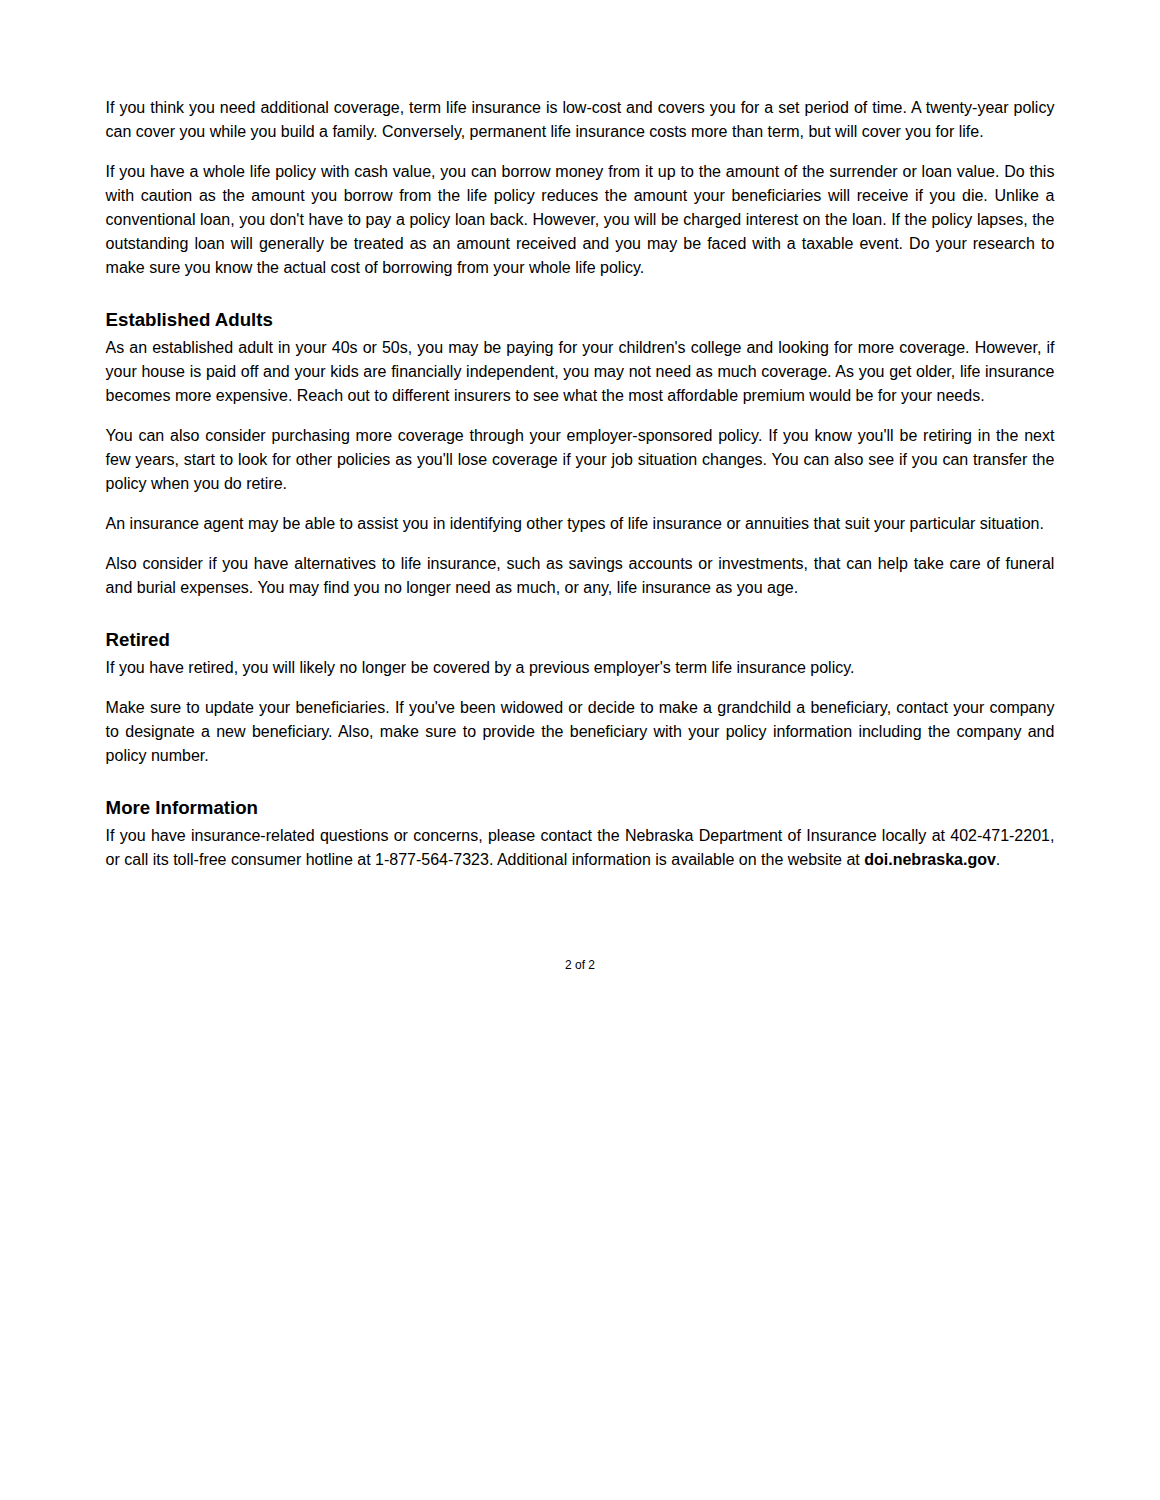If you think you need additional coverage, term life insurance is low-cost and covers you for a set period of time. A twenty-year policy can cover you while you build a family. Conversely, permanent life insurance costs more than term, but will cover you for life.
If you have a whole life policy with cash value, you can borrow money from it up to the amount of the surrender or loan value. Do this with caution as the amount you borrow from the life policy reduces the amount your beneficiaries will receive if you die. Unlike a conventional loan, you don't have to pay a policy loan back. However, you will be charged interest on the loan. If the policy lapses, the outstanding loan will generally be treated as an amount received and you may be faced with a taxable event. Do your research to make sure you know the actual cost of borrowing from your whole life policy.
Established Adults
As an established adult in your 40s or 50s, you may be paying for your children's college and looking for more coverage. However, if your house is paid off and your kids are financially independent, you may not need as much coverage. As you get older, life insurance becomes more expensive. Reach out to different insurers to see what the most affordable premium would be for your needs.
You can also consider purchasing more coverage through your employer-sponsored policy. If you know you'll be retiring in the next few years, start to look for other policies as you'll lose coverage if your job situation changes. You can also see if you can transfer the policy when you do retire.
An insurance agent may be able to assist you in identifying other types of life insurance or annuities that suit your particular situation.
Also consider if you have alternatives to life insurance, such as savings accounts or investments, that can help take care of funeral and burial expenses. You may find you no longer need as much, or any, life insurance as you age.
Retired
If you have retired, you will likely no longer be covered by a previous employer's term life insurance policy.
Make sure to update your beneficiaries. If you've been widowed or decide to make a grandchild a beneficiary, contact your company to designate a new beneficiary. Also, make sure to provide the beneficiary with your policy information including the company and policy number.
More Information
If you have insurance-related questions or concerns, please contact the Nebraska Department of Insurance locally at 402-471-2201, or call its toll-free consumer hotline at 1-877-564-7323. Additional information is available on the website at doi.nebraska.gov.
2 of 2